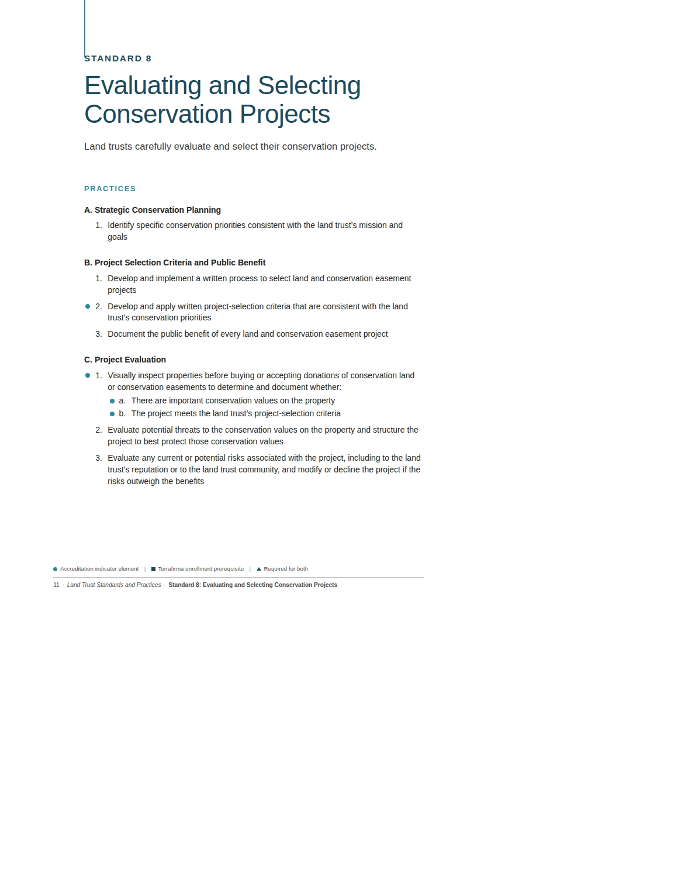Standard 8
Evaluating and Selecting
Conservation Projects
Land trusts carefully evaluate and select their conservation projects.
Practices
A. Strategic Conservation Planning
1. Identify specific conservation priorities consistent with the land trust’s mission and goals
B. Project Selection Criteria and Public Benefit
1. Develop and implement a written process to select land and conservation easement projects
2. Develop and apply written project-selection criteria that are consistent with the land trust’s conservation priorities
3. Document the public benefit of every land and conservation easement project
C. Project Evaluation
1. Visually inspect properties before buying or accepting donations of conservation land or conservation easements to determine and document whether:
a. There are important conservation values on the property
b. The project meets the land trust’s project-selection criteria
2. Evaluate potential threats to the conservation values on the property and structure the project to best protect those conservation values
3. Evaluate any current or potential risks associated with the project, including to the land trust’s reputation or to the land trust community, and modify or decline the project if the risks outweigh the benefits
Accreditation indicator element | Terrafirma enrollment prerequisite | Required for both
11·Land Trust Standards and Practices·Standard 8: Evaluating and Selecting Conservation Projects